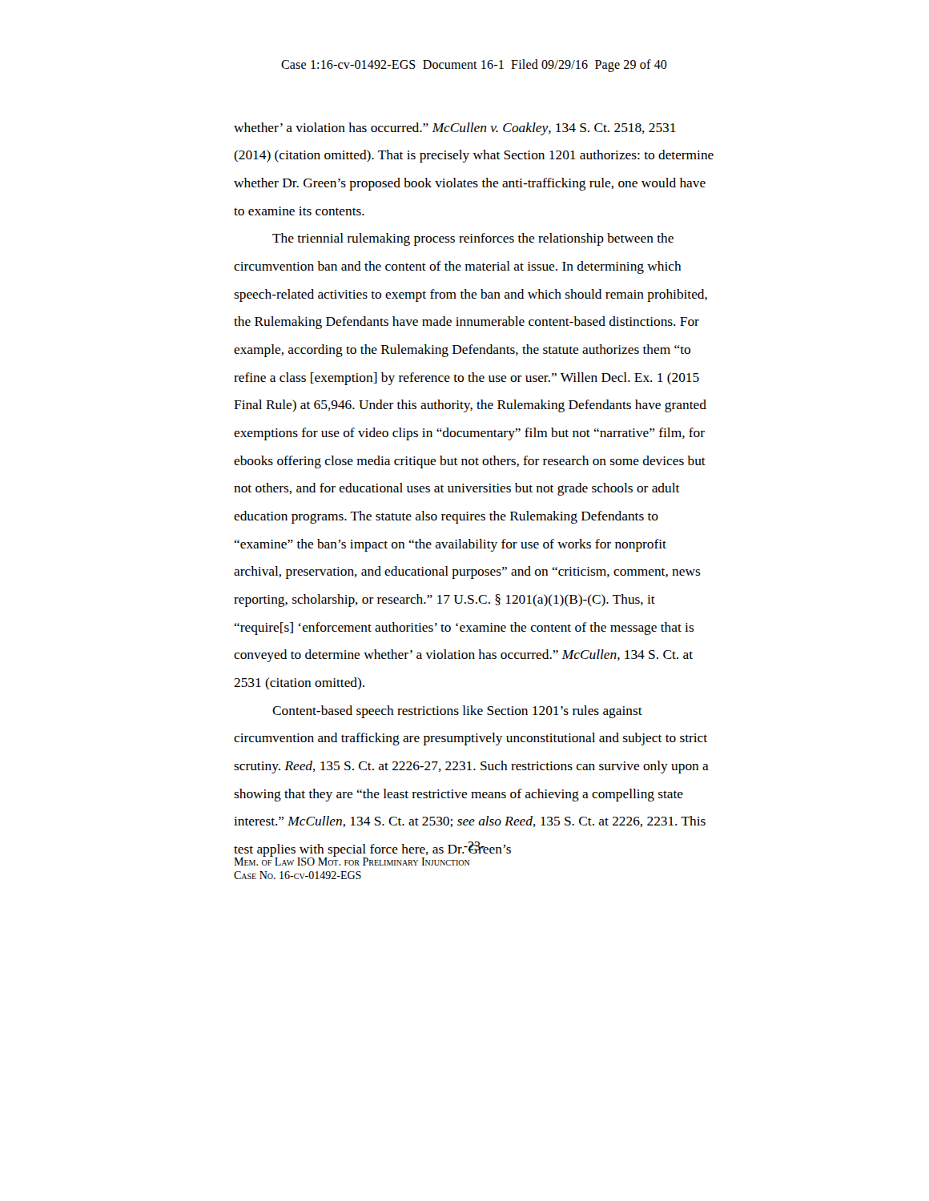Case 1:16-cv-01492-EGS Document 16-1 Filed 09/29/16 Page 29 of 40
whether’ a violation has occurred.” McCullen v. Coakley, 134 S. Ct. 2518, 2531 (2014) (citation omitted). That is precisely what Section 1201 authorizes: to determine whether Dr. Green’s proposed book violates the anti-trafficking rule, one would have to examine its contents.
The triennial rulemaking process reinforces the relationship between the circumvention ban and the content of the material at issue. In determining which speech-related activities to exempt from the ban and which should remain prohibited, the Rulemaking Defendants have made innumerable content-based distinctions. For example, according to the Rulemaking Defendants, the statute authorizes them “to refine a class [exemption] by reference to the use or user.” Willen Decl. Ex. 1 (2015 Final Rule) at 65,946. Under this authority, the Rulemaking Defendants have granted exemptions for use of video clips in “documentary” film but not “narrative” film, for ebooks offering close media critique but not others, for research on some devices but not others, and for educational uses at universities but not grade schools or adult education programs. The statute also requires the Rulemaking Defendants to “examine” the ban’s impact on “the availability for use of works for nonprofit archival, preservation, and educational purposes” and on “criticism, comment, news reporting, scholarship, or research.” 17 U.S.C. § 1201(a)(1)(B)-(C). Thus, it “require[s] ‘enforcement authorities’ to ‘examine the content of the message that is conveyed to determine whether’ a violation has occurred.” McCullen, 134 S. Ct. at 2531 (citation omitted).
Content-based speech restrictions like Section 1201’s rules against circumvention and trafficking are presumptively unconstitutional and subject to strict scrutiny. Reed, 135 S. Ct. at 2226-27, 2231. Such restrictions can survive only upon a showing that they are “the least restrictive means of achieving a compelling state interest.” McCullen, 134 S. Ct. at 2530; see also Reed, 135 S. Ct. at 2226, 2231. This test applies with special force here, as Dr. Green’s
-23-
Mem. of Law ISO Mot. for Preliminary Injunction
Case No. 16-cv-01492-EGS